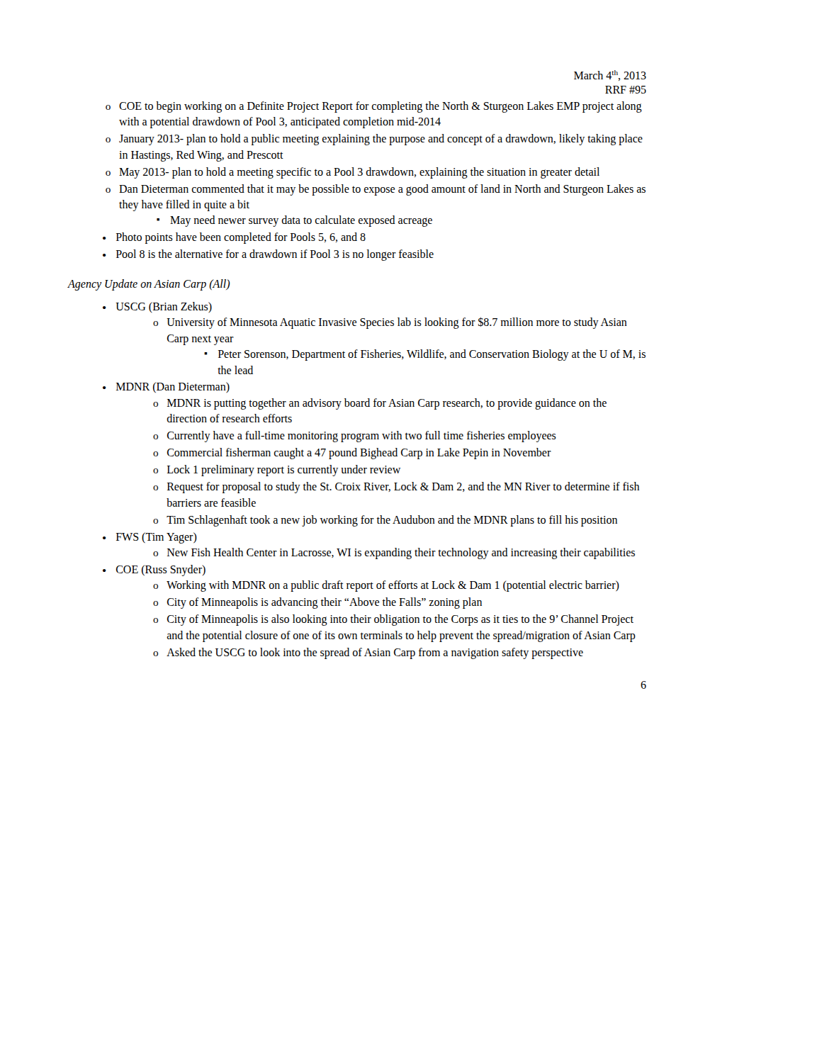March 4th, 2013
RRF #95
COE to begin working on a Definite Project Report for completing the North & Sturgeon Lakes EMP project along with a potential drawdown of Pool 3, anticipated completion mid-2014
January 2013- plan to hold a public meeting explaining the purpose and concept of a drawdown, likely taking place in Hastings, Red Wing, and Prescott
May 2013- plan to hold a meeting specific to a Pool 3 drawdown, explaining the situation in greater detail
Dan Dieterman commented that it may be possible to expose a good amount of land in North and Sturgeon Lakes as they have filled in quite a bit
May need newer survey data to calculate exposed acreage
Photo points have been completed for Pools 5, 6, and 8
Pool 8 is the alternative for a drawdown if Pool 3 is no longer feasible
Agency Update on Asian Carp (All)
USCG (Brian Zekus)
University of Minnesota Aquatic Invasive Species lab is looking for $8.7 million more to study Asian Carp next year
Peter Sorenson, Department of Fisheries, Wildlife, and Conservation Biology at the U of M, is the lead
MDNR (Dan Dieterman)
MDNR is putting together an advisory board for Asian Carp research, to provide guidance on the direction of research efforts
Currently have a full-time monitoring program with two full time fisheries employees
Commercial fisherman caught a 47 pound Bighead Carp in Lake Pepin in November
Lock 1 preliminary report is currently under review
Request for proposal to study the St. Croix River, Lock & Dam 2, and the MN River to determine if fish barriers are feasible
Tim Schlagenhaft took a new job working for the Audubon and the MDNR plans to fill his position
FWS (Tim Yager)
New Fish Health Center in Lacrosse, WI is expanding their technology and increasing their capabilities
COE (Russ Snyder)
Working with MDNR on a public draft report of efforts at Lock & Dam 1 (potential electric barrier)
City of Minneapolis is advancing their “Above the Falls” zoning plan
City of Minneapolis is also looking into their obligation to the Corps as it ties to the 9’ Channel Project and the potential closure of one of its own terminals to help prevent the spread/migration of Asian Carp
Asked the USCG to look into the spread of Asian Carp from a navigation safety perspective
6